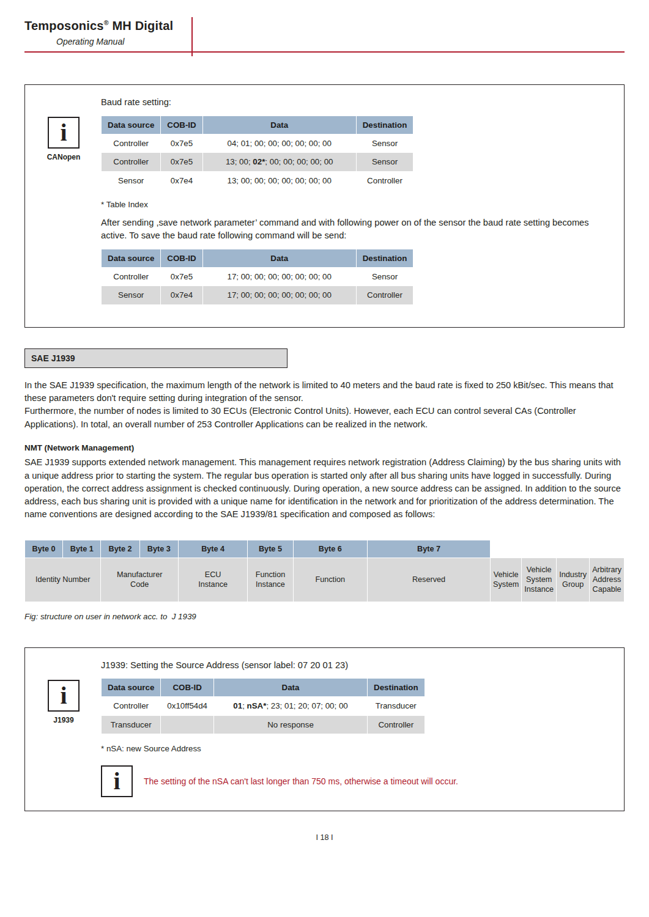Temposonics® MH Digital
Operating Manual
i
CANopen
Baud rate setting:
| Data source | COB-ID | Data | Destination |
| --- | --- | --- | --- |
| Controller | 0x7e5 | 04; 01; 00; 00; 00; 00; 00; 00 | Sensor |
| Controller | 0x7e5 | 13; 00; 02* ; 00; 00; 00; 00; 00 | Sensor |
| Sensor | 0x7e4 | 13; 00; 00; 00; 00; 00; 00; 00 | Controller |
* Table Index
After sending ,save network parameter’ command and with following power on of the sensor the baud rate setting becomes active. To save the baud rate following command will be send:
| Data source | COB-ID | Data | Destination |
| --- | --- | --- | --- |
| Controller | 0x7e5 | 17; 00; 00; 00; 00; 00; 00; 00 | Sensor |
| Sensor | 0x7e4 | 17; 00; 00; 00; 00; 00; 00; 00 | Controller |
SAE J1939
In the SAE J1939 specification, the maximum length of the network is limited to 40 meters and the baud rate is fixed to 250 kBit/sec. This means that these parameters don't require setting during integration of the sensor.
Furthermore, the number of nodes is limited to 30 ECUs (Electronic Control Units). However, each ECU can control several CAs (Controller Applications). In total, an overall number of 253 Controller Applications can be realized in the network.
NMT (Network Management)
SAE J1939 supports extended network management. This management requires network registration (Address Claiming) by the bus sharing units with a unique address prior to starting the system. The regular bus operation is started only after all bus sharing units have logged in successfully. During operation, the correct address assignment is checked continuously. During operation, a new source address can be assigned. In addition to the source address, each bus sharing unit is provided with a unique name for identification in the network and for prioritization of the address determination. The name conventions are designed according to the SAE J1939/81 specification and composed as follows:
| Byte 0 | Byte 1 | Byte 2 | Byte 3 | Byte 4 | Byte 5 | Byte 6 | Byte 7 |
| --- | --- | --- | --- | --- | --- | --- | --- |
| Identity Number | Manufacturer Code | ECU Instance | Function Instance | Function | Reserved | Vehicle System | Vehicle System Instance | Industry Group | Arbitrary Address Capable |
Fig: structure on user in network acc. to J 1939
i
J1939
J1939: Setting the Source Address (sensor label: 07 20 01 23)
| Data source | COB-ID | Data | Destination |
| --- | --- | --- | --- |
| Controller | 0x10ff54d4 | 01 ; nSA* ; 23; 01; 20; 07; 00; 00 | Transducer |
| Transducer | | No response | Controller |
* nSA: new Source Address
i
The setting of the nSA can't last longer than 750 ms, otherwise a timeout will occur.
I 18 I